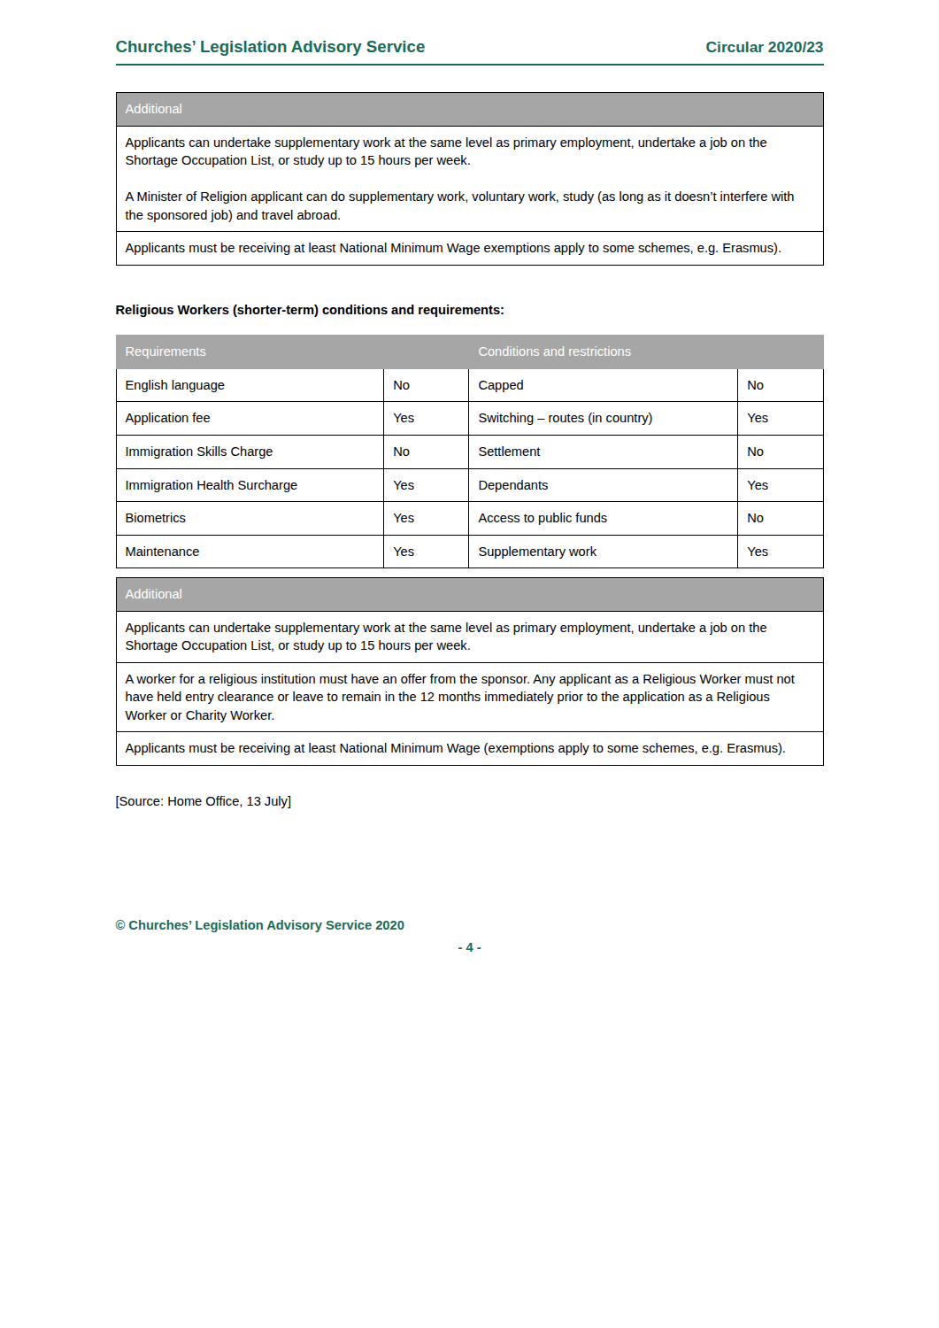Churches’ Legislation Advisory Service
Circular 2020/23
| Additional |
| Applicants can undertake supplementary work at the same level as primary employment, undertake a job on the Shortage Occupation List, or study up to 15 hours per week. A Minister of Religion applicant can do supplementary work, voluntary work, study (as long as it doesn’t interfere with the sponsored job) and travel abroad. |
| Applicants must be receiving at least National Minimum Wage exemptions apply to some schemes, e.g. Erasmus). |
Religious Workers (shorter-term) conditions and requirements:
| Requirements | Conditions and restrictions |
| English language | No | Capped | No |
| Application fee | Yes | Switching – routes (in country) | Yes |
| Immigration Skills Charge | No | Settlement | No |
| Immigration Health Surcharge | Yes | Dependants | Yes |
| Biometrics | Yes | Access to public funds | No |
| Maintenance | Yes | Supplementary work | Yes |
| Additional |
| Applicants can undertake supplementary work at the same level as primary employment, undertake a job on the Shortage Occupation List, or study up to 15 hours per week. |
| A worker for a religious institution must have an offer from the sponsor. Any applicant as a Religious Worker must not have held entry clearance or leave to remain in the 12 months immediately prior to the application as a Religious Worker or Charity Worker. |
| Applicants must be receiving at least National Minimum Wage (exemptions apply to some schemes, e.g. Erasmus). |
[Source: Home Office, 13 July]
© Churches’ Legislation Advisory Service 2020
- 4 -